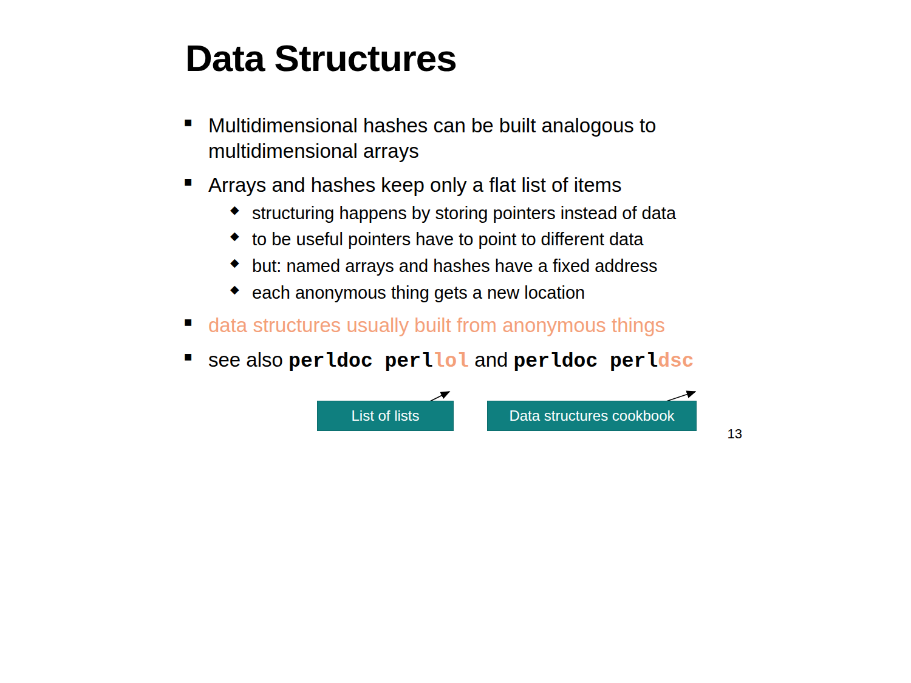Data Structures
Multidimensional hashes can be built analogous to multidimensional arrays
Arrays and hashes keep only a flat list of items
structuring happens by storing pointers instead of data
to be useful pointers have to point to different data
but: named arrays and hashes have a fixed address
each anonymous thing gets a new location
data structures usually built from anonymous things
see also perldoc perllol and perldoc perldsc
List of lists
Data structures cookbook
13